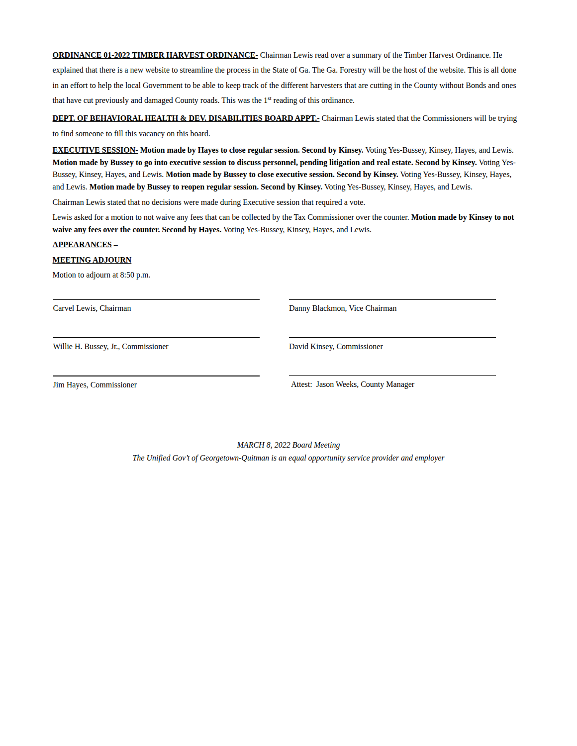ORDINANCE 01-2022 TIMBER HARVEST ORDINANCE- Chairman Lewis read over a summary of the Timber Harvest Ordinance. He explained that there is a new website to streamline the process in the State of Ga. The Ga. Forestry will be the host of the website. This is all done in an effort to help the local Government to be able to keep track of the different harvesters that are cutting in the County without Bonds and ones that have cut previously and damaged County roads. This was the 1st reading of this ordinance.
DEPT. OF BEHAVIORAL HEALTH & DEV. DISABILITIES BOARD APPT.- Chairman Lewis stated that the Commissioners will be trying to find someone to fill this vacancy on this board.
EXECUTIVE SESSION- Motion made by Hayes to close regular session. Second by Kinsey. Voting Yes-Bussey, Kinsey, Hayes, and Lewis. Motion made by Bussey to go into executive session to discuss personnel, pending litigation and real estate. Second by Kinsey. Voting Yes-Bussey, Kinsey, Hayes, and Lewis. Motion made by Bussey to close executive session. Second by Kinsey. Voting Yes-Bussey, Kinsey, Hayes, and Lewis. Motion made by Bussey to reopen regular session. Second by Kinsey. Voting Yes-Bussey, Kinsey, Hayes, and Lewis.
Chairman Lewis stated that no decisions were made during Executive session that required a vote.
Lewis asked for a motion to not waive any fees that can be collected by the Tax Commissioner over the counter. Motion made by Kinsey to not waive any fees over the counter. Second by Hayes. Voting Yes-Bussey, Kinsey, Hayes, and Lewis.
APPEARANCES –
MEETING ADJOURN
Motion to adjourn at 8:50 p.m.
| Carvel Lewis, Chairman | Danny Blackmon, Vice Chairman |
| Willie H. Bussey, Jr., Commissioner | David Kinsey, Commissioner |
| Jim Hayes, Commissioner | Attest: Jason Weeks, County Manager |
MARCH 8, 2022 Board Meeting
The Unified Gov’t of Georgetown-Quitman is an equal opportunity service provider and employer